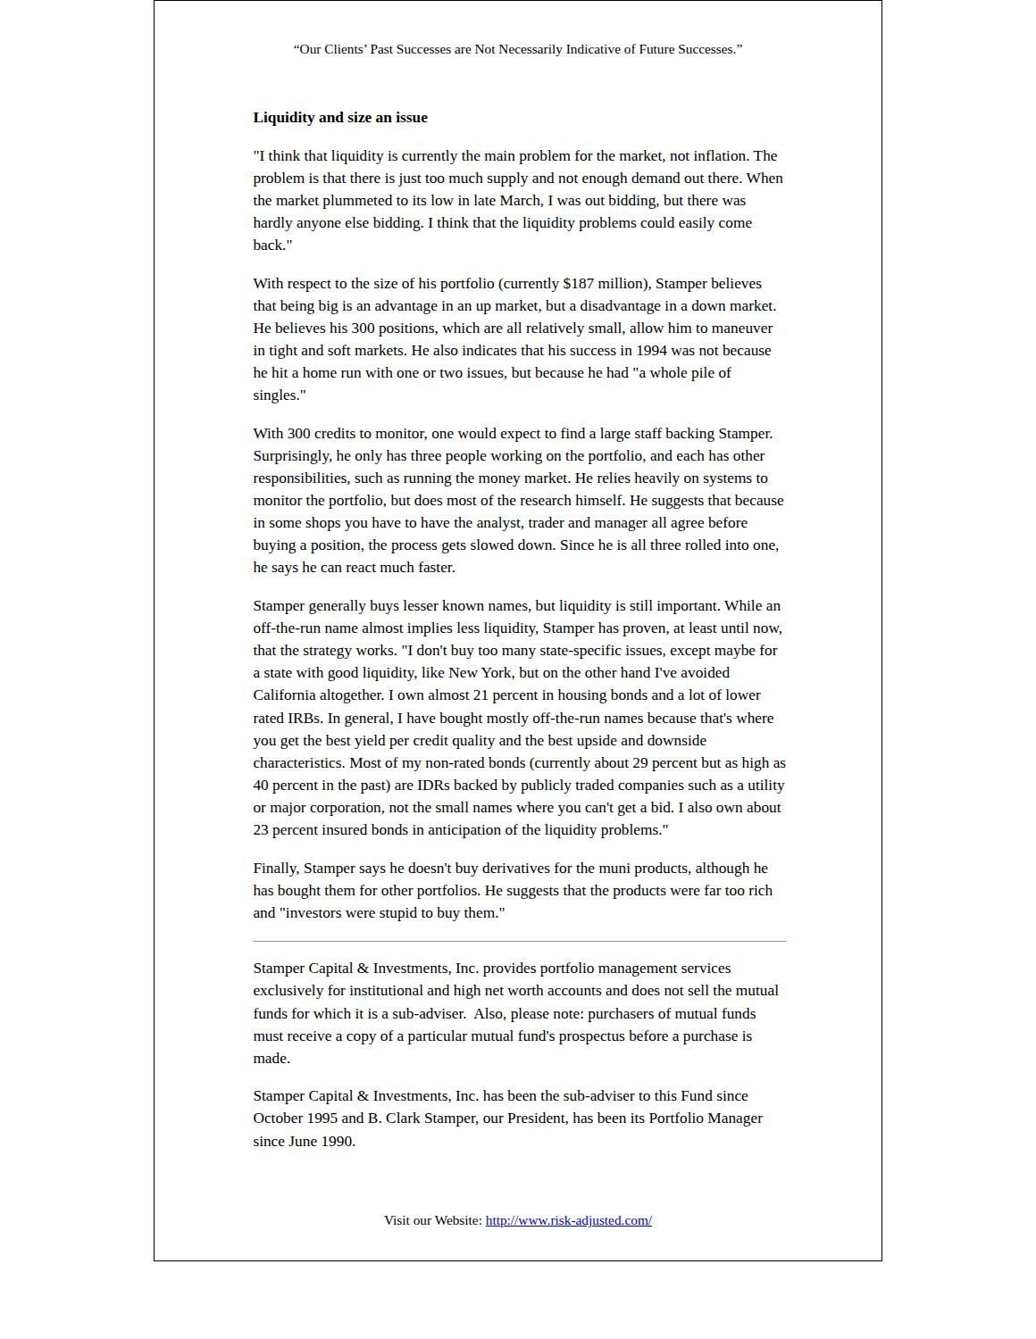“Our Clients’ Past Successes are Not Necessarily Indicative of Future Successes.”
Liquidity and size an issue
"I think that liquidity is currently the main problem for the market, not inflation. The problem is that there is just too much supply and not enough demand out there. When the market plummeted to its low in late March, I was out bidding, but there was hardly anyone else bidding. I think that the liquidity problems could easily come back."
With respect to the size of his portfolio (currently $187 million), Stamper believes that being big is an advantage in an up market, but a disadvantage in a down market. He believes his 300 positions, which are all relatively small, allow him to maneuver in tight and soft markets. He also indicates that his success in 1994 was not because he hit a home run with one or two issues, but because he had "a whole pile of singles."
With 300 credits to monitor, one would expect to find a large staff backing Stamper. Surprisingly, he only has three people working on the portfolio, and each has other responsibilities, such as running the money market. He relies heavily on systems to monitor the portfolio, but does most of the research himself. He suggests that because in some shops you have to have the analyst, trader and manager all agree before buying a position, the process gets slowed down. Since he is all three rolled into one, he says he can react much faster.
Stamper generally buys lesser known names, but liquidity is still important. While an off-the-run name almost implies less liquidity, Stamper has proven, at least until now, that the strategy works. "I don't buy too many state-specific issues, except maybe for a state with good liquidity, like New York, but on the other hand I've avoided California altogether. I own almost 21 percent in housing bonds and a lot of lower rated IRBs. In general, I have bought mostly off-the-run names because that's where you get the best yield per credit quality and the best upside and downside characteristics. Most of my non-rated bonds (currently about 29 percent but as high as 40 percent in the past) are IDRs backed by publicly traded companies such as a utility or major corporation, not the small names where you can't get a bid. I also own about 23 percent insured bonds in anticipation of the liquidity problems."
Finally, Stamper says he doesn't buy derivatives for the muni products, although he has bought them for other portfolios. He suggests that the products were far too rich and "investors were stupid to buy them."
Stamper Capital & Investments, Inc. provides portfolio management services exclusively for institutional and high net worth accounts and does not sell the mutual funds for which it is a sub-adviser. Also, please note: purchasers of mutual funds must receive a copy of a particular mutual fund's prospectus before a purchase is made.
Stamper Capital & Investments, Inc. has been the sub-adviser to this Fund since October 1995 and B. Clark Stamper, our President, has been its Portfolio Manager since June 1990.
Visit our Website: http://www.risk-adjusted.com/